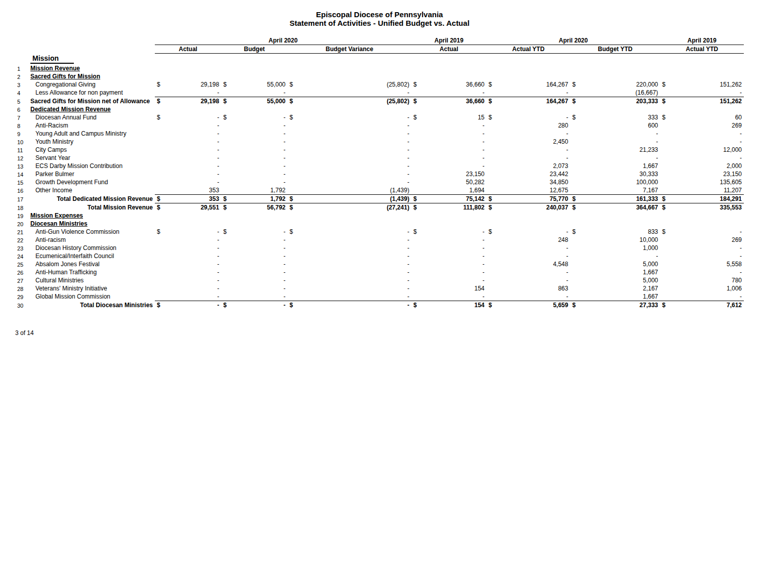Episcopal Diocese of Pennsylvania
Statement of Activities - Unified Budget vs. Actual
| | | April 2020 | April 2019 | April 2020 | April 2019 |
| --- | --- | --- | --- | --- | --- |
| | | Actual | Budget | Budget Variance | Actual | Actual YTD | Budget YTD | Actual YTD |
| | Mission | |
| 1 | Mission Revenue | |
| 2 | Sacred Gifts for Mission | |
| 3 | Congregational Giving | $ | 29,198 | $ | 55,000 | $ | (25,802) | $ | 36,660 | $ | 164,267 | $ | 220,000 | $ | 151,262 |
| 4 | Less Allowance for non payment | | - | | - | | - | | - | | - | | (16,667) | | - |
| 5 | Sacred Gifts for Mission net of Allowance | $ | 29,198 | $ | 55,000 | $ | (25,802) | $ | 36,660 | $ | 164,267 | $ | 203,333 | $ | 151,262 |
| 6 | Dedicated Mission Revenue | |
| 7 | Diocesan Annual Fund | $ | - | $ | - | $ | - | $ | 15 | $ | - | $ | 333 | $ | 60 |
| 8 | Anti-Racism | | - | | - | | - | | - | | 280 | | 600 | | 269 |
| 9 | Young Adult and Campus Ministry | | - | | - | | - | | - | | - | | - | | - |
| 10 | Youth Ministry | | - | | - | | - | | - | | 2,450 | | - | | - |
| 11 | City Camps | | - | | - | | - | | - | | - | | 21,233 | | 12,000 |
| 12 | Servant Year | | - | | - | | - | | - | | - | | - | | - |
| 13 | ECS Darby Mission Contribution | | - | | - | | - | | - | | 2,073 | | 1,667 | | 2,000 |
| 14 | Parker Bulmer | | - | | - | | - | | 23,150 | | 23,442 | | 30,333 | | 23,150 |
| 15 | Growth Development Fund | | - | | - | | - | | 50,282 | | 34,850 | | 100,000 | | 135,605 |
| 16 | Other Income | | 353 | | 1,792 | | (1,439) | | 1,694 | | 12,675 | | 7,167 | | 11,207 |
| 17 | Total Dedicated Mission Revenue | $ | 353 | $ | 1,792 | $ | (1,439) | $ | 75,142 | $ | 75,770 | $ | 161,333 | $ | 184,291 |
| 18 | Total Mission Revenue | $ | 29,551 | $ | 56,792 | $ | (27,241) | $ | 111,802 | $ | 240,037 | $ | 364,667 | $ | 335,553 |
| 19 | Mission Expenses | |
| 20 | Diocesan Ministries | |
| 21 | Anti-Gun Violence Commission | $ | - | $ | - | $ | - | $ | - | $ | - | $ | 833 | $ | - |
| 22 | Anti-racism | | - | | - | | - | | - | | 248 | | 10,000 | | 269 |
| 23 | Diocesan History Commission | | - | | - | | - | | - | | - | | 1,000 | | - |
| 24 | Ecumenical/Interfaith Council | | - | | - | | - | | - | | - | | - | | - |
| 25 | Absalom Jones Festival | | - | | - | | - | | - | | 4,548 | | 5,000 | | 5,558 |
| 26 | Anti-Human Trafficking | | - | | - | | - | | - | | - | | 1,667 | | - |
| 27 | Cultural Ministries | | - | | - | | - | | - | | - | | 5,000 | | 780 |
| 28 | Veterans' Ministry Initiative | | - | | - | | - | | 154 | | 863 | | 2,167 | | 1,006 |
| 29 | Global Mission Commission | | - | | - | | - | | - | | - | | 1,667 | | - |
| 30 | Total Diocesan Ministries | $ | - | $ | - | $ | - | $ | 154 | $ | 5,659 | $ | 27,333 | $ | 7,612 |
3 of 14